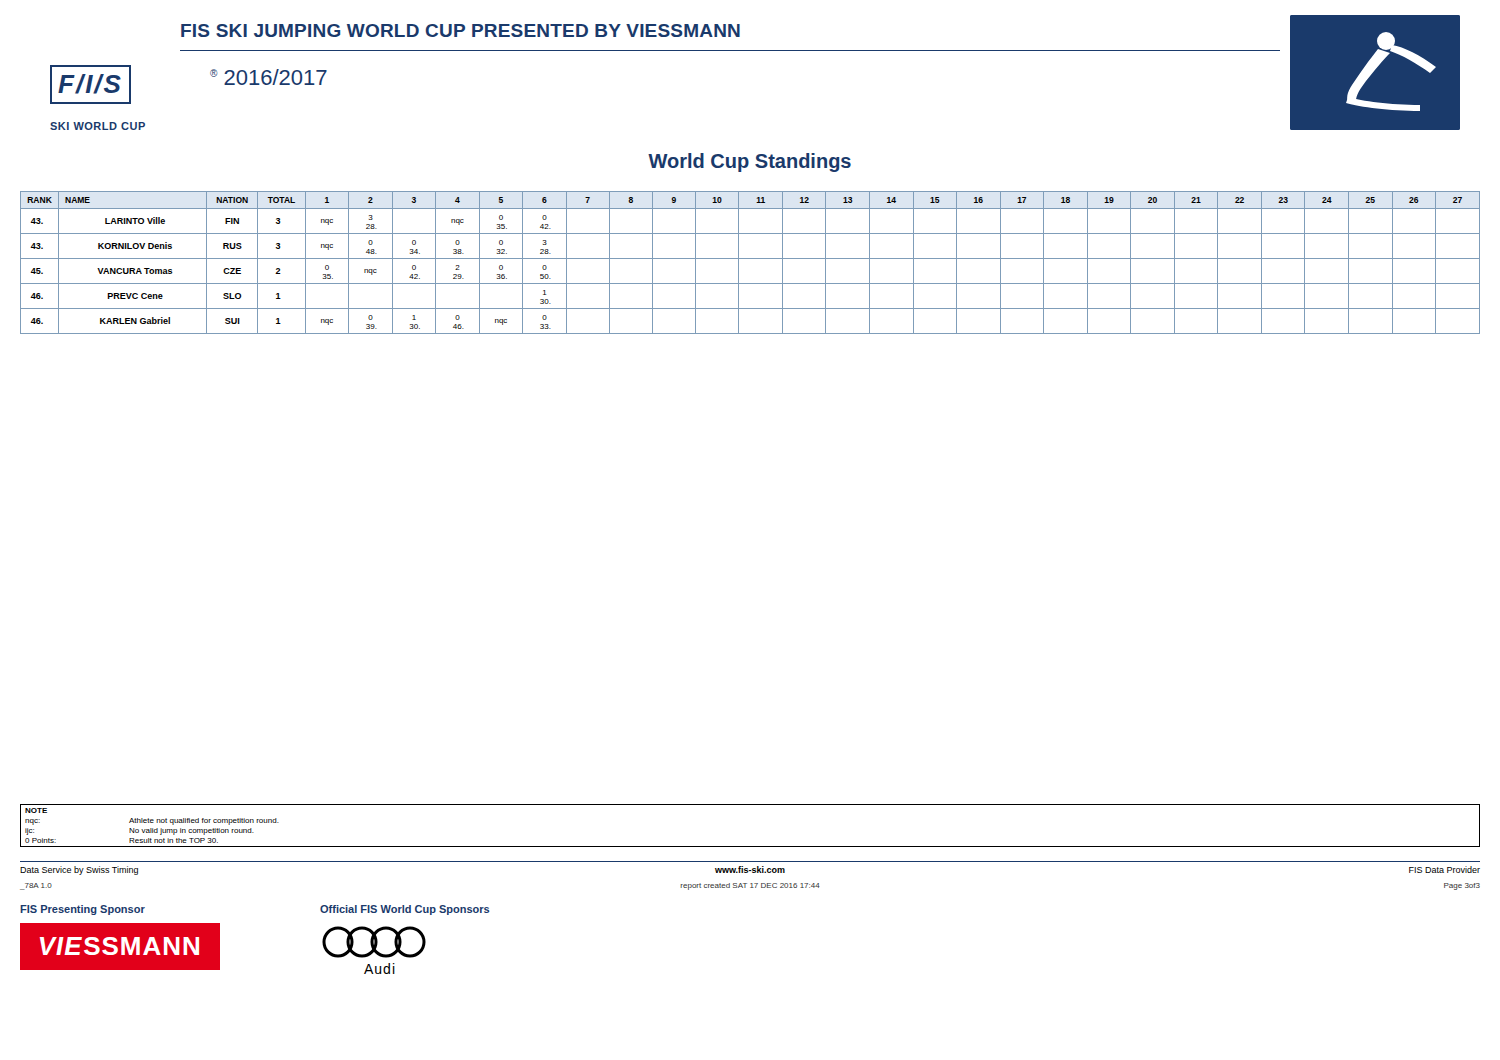FIS SKI JUMPING WORLD CUP PRESENTED BY VIESSMANN
F/I/S
® 2016/2017
SKI WORLD CUP
World Cup Standings
| RANK | NAME | NATION | TOTAL | 1 | 2 | 3 | 4 | 5 | 6 | 7 | 8 | 9 | 10 | 11 | 12 | 13 | 14 | 15 | 16 | 17 | 18 | 19 | 20 | 21 | 22 | 23 | 24 | 25 | 26 | 27 |
| --- | --- | --- | --- | --- | --- | --- | --- | --- | --- | --- | --- | --- | --- | --- | --- | --- | --- | --- | --- | --- | --- | --- | --- | --- | --- | --- | --- | --- | --- | --- |
| 43. | LARINTO Ville | FIN | 3 | nqc | 3 28. | | nqc | 0 35. | 0 42. | | | | | | | | | | | | | | | | | | | | | |
| 43. | KORNILOV Denis | RUS | 3 | nqc | 0 48. | 0 34. | 0 38. | 0 32. | 3 28. | | | | | | | | | | | | | | | | | | | | | |
| 45. | VANCURA Tomas | CZE | 2 | 0 35. | nqc | 0 42. | 2 29. | 0 36. | 0 50. | | | | | | | | | | | | | | | | | | | | | |
| 46. | PREVC Cene | SLO | 1 | | | | | | 1 30. | | | | | | | | | | | | | | | | | | | | | |
| 46. | KARLEN Gabriel | SUI | 1 | nqc | 0 39. | 1 30. | 0 46. | nqc | 0 33. | | | | | | | | | | | | | | | | | | | | | |
NOTE
| nqc: | Athlete not qualified for competition round. |
| ijc: | No valid jump in competition round. |
| 0 Points: | Result not in the TOP 30. |
Data Service by Swiss Timing www.fis-ski.com FIS Data Provider
_78A 1.0 report created SAT 17 DEC 2016 17:44 Page 3of3
FIS Presenting Sponsor
VIESSMANN
Official FIS World Cup Sponsors
Audi